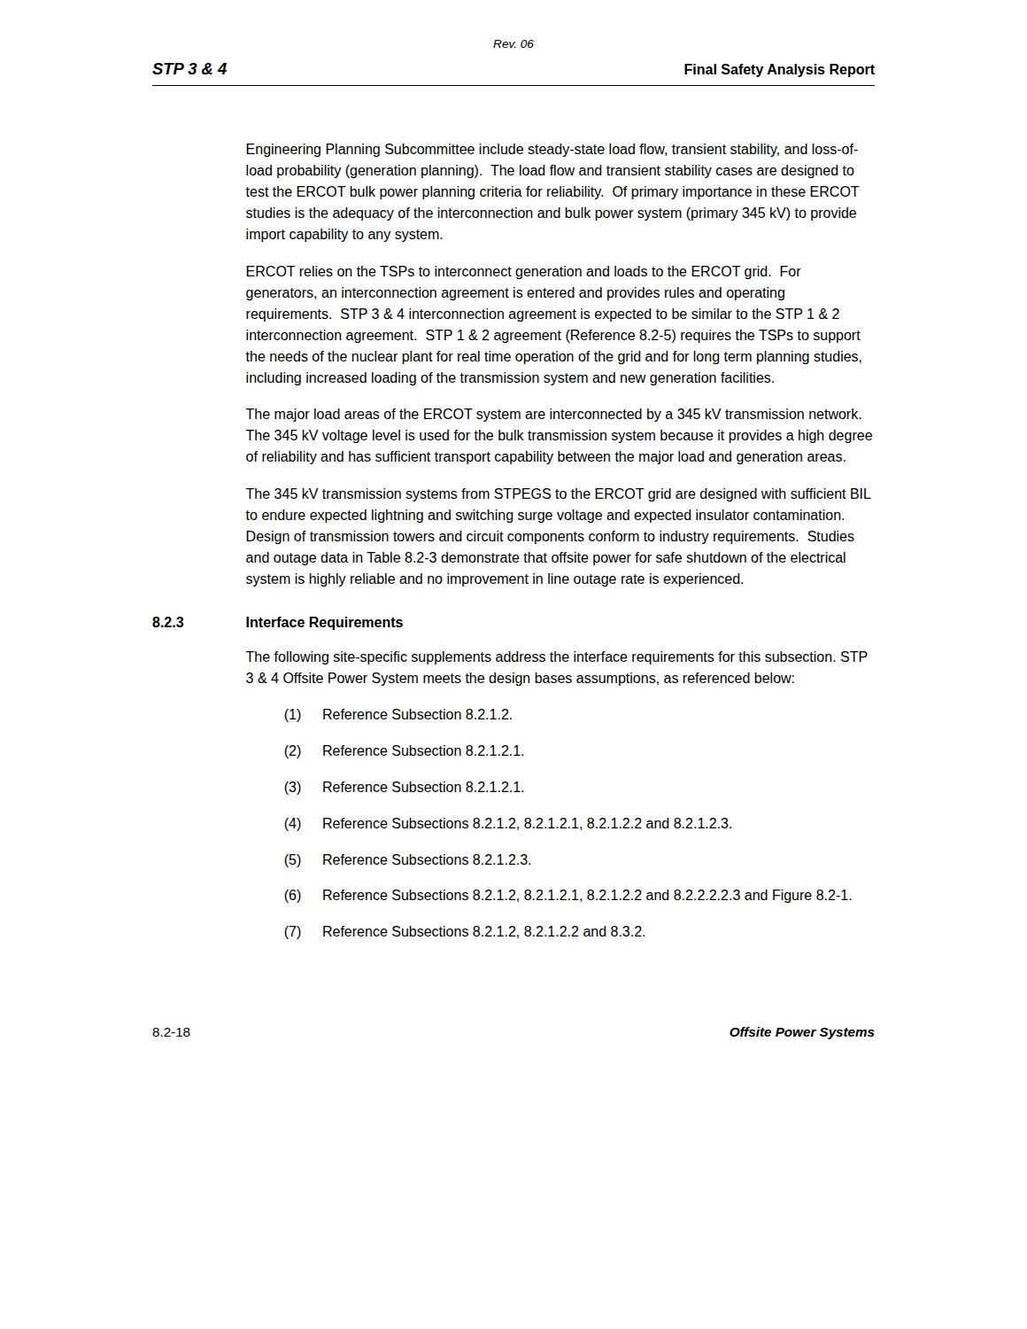Rev. 06
STP 3 & 4
Final Safety Analysis Report
Engineering Planning Subcommittee include steady-state load flow, transient stability, and loss-of-load probability (generation planning). The load flow and transient stability cases are designed to test the ERCOT bulk power planning criteria for reliability. Of primary importance in these ERCOT studies is the adequacy of the interconnection and bulk power system (primary 345 kV) to provide import capability to any system.
ERCOT relies on the TSPs to interconnect generation and loads to the ERCOT grid. For generators, an interconnection agreement is entered and provides rules and operating requirements. STP 3 & 4 interconnection agreement is expected to be similar to the STP 1 & 2 interconnection agreement. STP 1 & 2 agreement (Reference 8.2-5) requires the TSPs to support the needs of the nuclear plant for real time operation of the grid and for long term planning studies, including increased loading of the transmission system and new generation facilities.
The major load areas of the ERCOT system are interconnected by a 345 kV transmission network. The 345 kV voltage level is used for the bulk transmission system because it provides a high degree of reliability and has sufficient transport capability between the major load and generation areas.
The 345 kV transmission systems from STPEGS to the ERCOT grid are designed with sufficient BIL to endure expected lightning and switching surge voltage and expected insulator contamination. Design of transmission towers and circuit components conform to industry requirements. Studies and outage data in Table 8.2-3 demonstrate that offsite power for safe shutdown of the electrical system is highly reliable and no improvement in line outage rate is experienced.
8.2.3 Interface Requirements
The following site-specific supplements address the interface requirements for this subsection. STP 3 & 4 Offsite Power System meets the design bases assumptions, as referenced below:
(1) Reference Subsection 8.2.1.2.
(2) Reference Subsection 8.2.1.2.1.
(3) Reference Subsection 8.2.1.2.1.
(4) Reference Subsections 8.2.1.2, 8.2.1.2.1, 8.2.1.2.2 and 8.2.1.2.3.
(5) Reference Subsections 8.2.1.2.3.
(6) Reference Subsections 8.2.1.2, 8.2.1.2.1, 8.2.1.2.2 and 8.2.2.2.2.3 and Figure 8.2-1.
(7) Reference Subsections 8.2.1.2, 8.2.1.2.2 and 8.3.2.
8.2-18
Offsite Power Systems